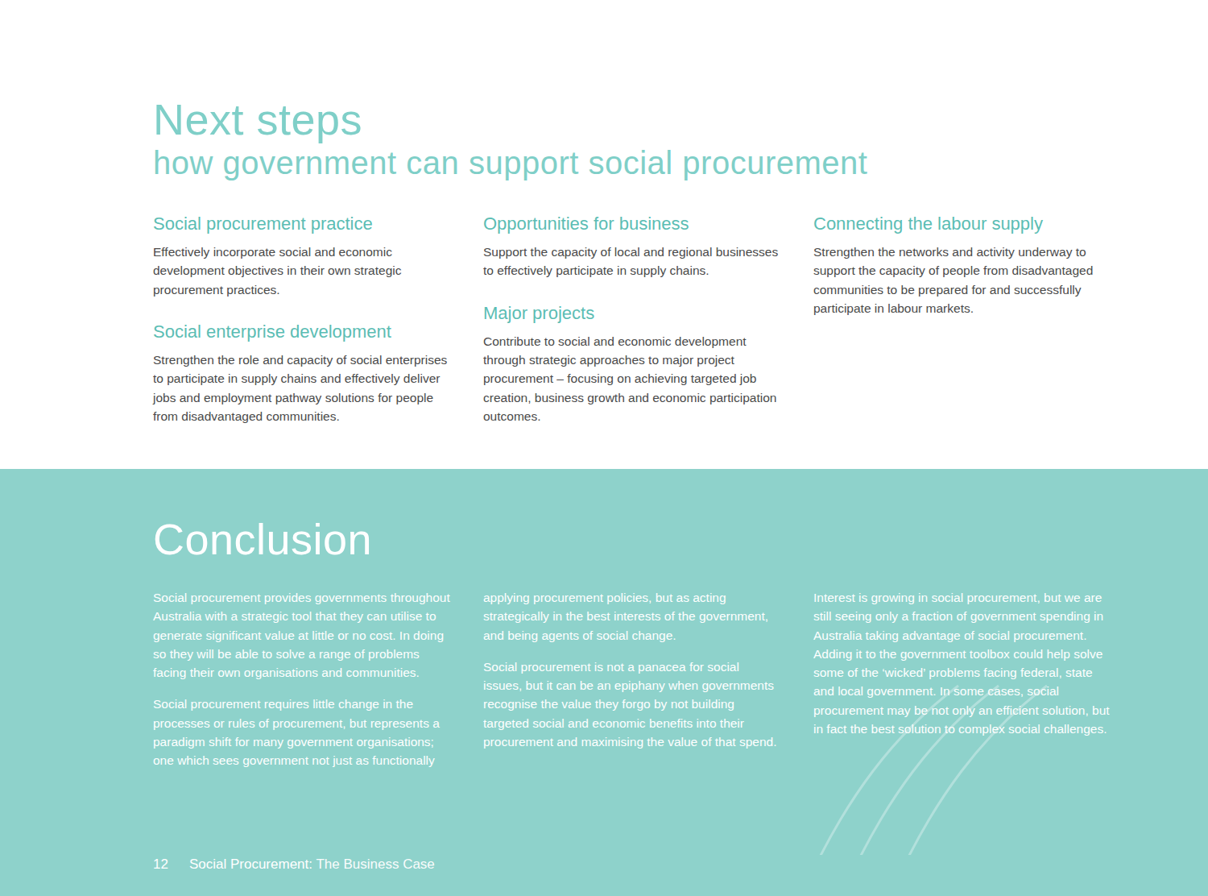Next steps how government can support social procurement
Social procurement practice
Effectively incorporate social and economic development objectives in their own strategic procurement practices.
Social enterprise development
Strengthen the role and capacity of social enterprises to participate in supply chains and effectively deliver jobs and employment pathway solutions for people from disadvantaged communities.
Opportunities for business
Support the capacity of local and regional businesses to effectively participate in supply chains.
Major projects
Contribute to social and economic development through strategic approaches to major project procurement – focusing on achieving targeted job creation, business growth and economic participation outcomes.
Connecting the labour supply
Strengthen the networks and activity underway to support the capacity of people from disadvantaged communities to be prepared for and successfully participate in labour markets.
Conclusion
Social procurement provides governments throughout Australia with a strategic tool that they can utilise to generate significant value at little or no cost. In doing so they will be able to solve a range of problems facing their own organisations and communities.
Social procurement requires little change in the processes or rules of procurement, but represents a paradigm shift for many government organisations; one which sees government not just as functionally
applying procurement policies, but as acting strategically in the best interests of the government, and being agents of social change.
Social procurement is not a panacea for social issues, but it can be an epiphany when governments recognise the value they forgo by not building targeted social and economic benefits into their procurement and maximising the value of that spend.
Interest is growing in social procurement, but we are still seeing only a fraction of government spending in Australia taking advantage of social procurement. Adding it to the government toolbox could help solve some of the ‘wicked’ problems facing federal, state and local government. In some cases, social procurement may be not only an efficient solution, but in fact the best solution to complex social challenges.
12 Social Procurement: The Business Case